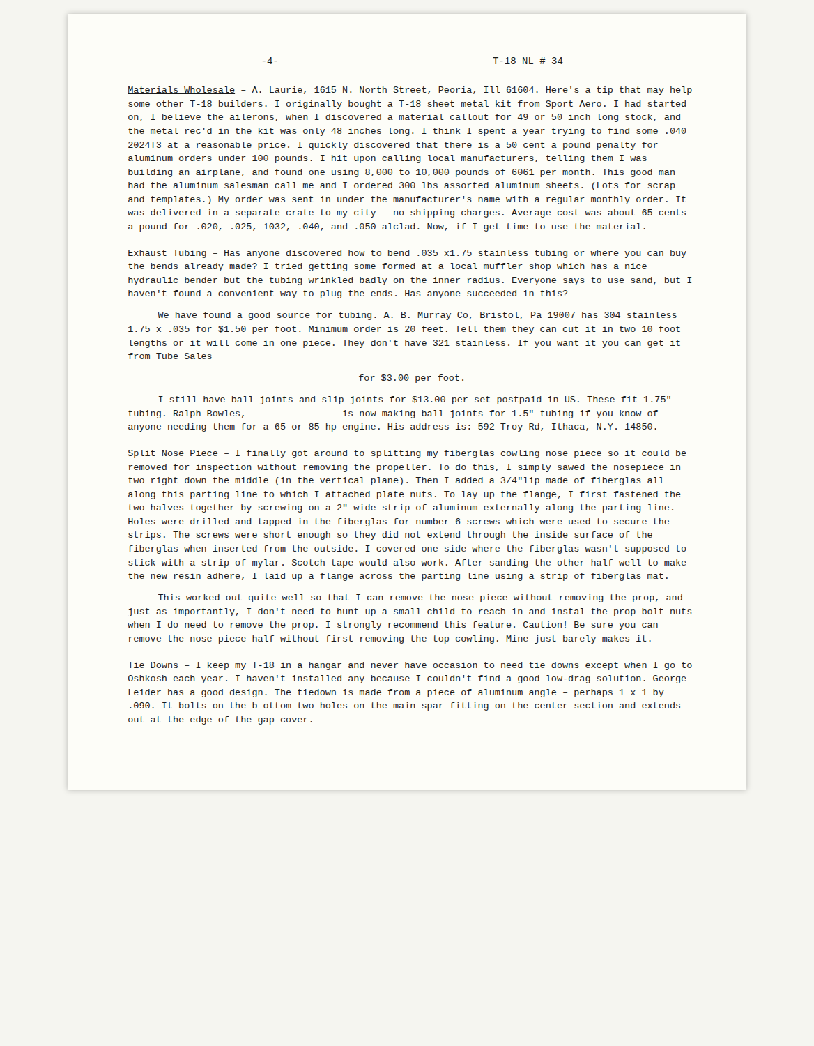-4- T-18 NL # 34
Materials Wholesale – A. Laurie, 1615 N. North Street, Peoria, Ill 61604. Here's a tip that may help some other T-18 builders. I originally bought a T-18 sheet metal kit from Sport Aero. I had started on, I believe the ailerons, when I discovered a material callout for 49 or 50 inch long stock, and the metal rec'd in the kit was only 48 inches long. I think I spent a year trying to find some .040 2024T3 at a reasonable price. I quickly discovered that there is a 50 cent a pound penalty for aluminum orders under 100 pounds. I hit upon calling local manufacturers, telling them I was building an airplane, and found one using 8,000 to 10,000 pounds of 6061 per month. This good man had the aluminum salesman call me and I ordered 300 lbs assorted aluminum sheets. (Lots for scrap and templates.) My order was sent in under the manufacturer's name with a regular monthly order. It was delivered in a separate crate to my city – no shipping charges. Average cost was about 65 cents a pound for .020, .025, 1032, .040, and .050 alclad. Now, if I get time to use the material.
Exhaust Tubing – Has anyone discovered how to bend .035 x1.75 stainless tubing or where you can buy the bends already made? I tried getting some formed at a local muffler shop which has a nice hydraulic bender but the tubing wrinkled badly on the inner radius. Everyone says to use sand, but I haven't found a convenient way to plug the ends. Has anyone succeeded in this?
We have found a good source for tubing. A. B. Murray Co, Bristol, Pa 19007 has 304 stainless 1.75 x .035 for $1.50 per foot. Minimum order is 20 feet. Tell them they can cut it in two 10 foot lengths or it will come in one piece. They don't have 321 stainless. If you want it you can get it from Tube Sales
for $3.00 per foot.
I still have ball joints and slip joints for $13.00 per set postpaid in US. These fit 1.75" tubing. Ralph Bowles, is now making ball joints for 1.5" tubing if you know of anyone needing them for a 65 or 85 hp engine. His address is: 592 Troy Rd, Ithaca, N.Y. 14850.
Split Nose Piece – I finally got around to splitting my fiberglas cowling nose piece so it could be removed for inspection without removing the propeller. To do this, I simply sawed the nosepiece in two right down the middle (in the vertical plane). Then I added a 3/4"lip made of fiberglas all along this parting line to which I attached plate nuts. To lay up the flange, I first fastened the two halves together by screwing on a 2" wide strip of aluminum externally along the parting line. Holes were drilled and tapped in the fiberglas for number 6 screws which were used to secure the strips. The screws were short enough so they did not extend through the inside surface of the fiberglas when inserted from the outside. I covered one side where the fiberglas wasn't supposed to stick with a strip of mylar. Scotch tape would also work. After sanding the other half well to make the new resin adhere, I laid up a flange across the parting line using a strip of fiberglas mat.
This worked out quite well so that I can remove the nose piece without removing the prop, and just as importantly, I don't need to hunt up a small child to reach in and instal the prop bolt nuts when I do need to remove the prop. I strongly recommend this feature. Caution! Be sure you can remove the nose piece half without first removing the top cowling. Mine just barely makes it.
Tie Downs – I keep my T-18 in a hangar and never have occasion to need tie downs except when I go to Oshkosh each year. I haven't installed any because I couldn't find a good low-drag solution. George Leider has a good design. The tiedown is made from a piece of aluminum angle – perhaps 1 x 1 by .090. It bolts on the b ottom two holes on the main spar fitting on the center section and extends out at the edge of the gap cover.